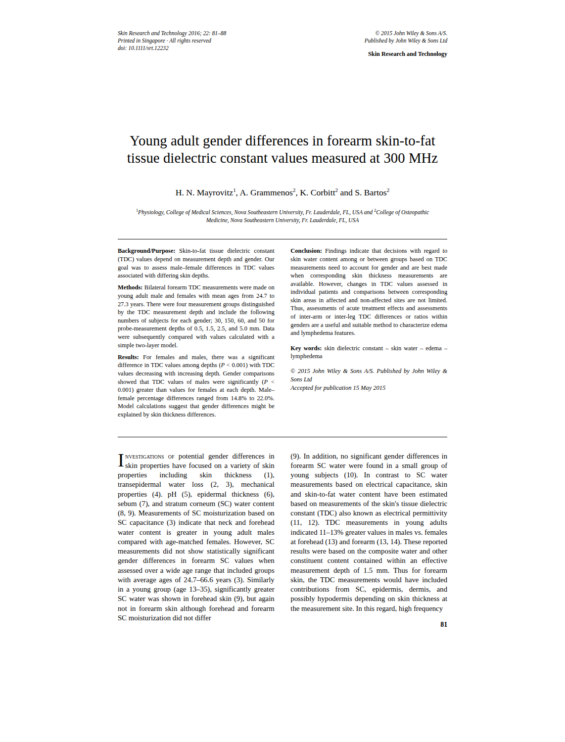Skin Research and Technology 2016; 22: 81–88
Printed in Singapore · All rights reserved
doi: 10.1111/srt.12232
© 2015 John Wiley & Sons A/S.
Published by John Wiley & Sons Ltd
Skin Research and Technology
Young adult gender differences in forearm skin-to-fat
tissue dielectric constant values measured at 300 MHz
H. N. Mayrovitz1, A. Grammenos2, K. Corbitt2 and S. Bartos2
1Physiology, College of Medical Sciences, Nova Southeastern University, Fr. Lauderdale, FL, USA and 2College of Osteopathic Medicine, Nova Southeastern University, Fr. Lauderdale, FL, USA
Background/Purpose: Skin-to-fat tissue dielectric constant (TDC) values depend on measurement depth and gender. Our goal was to assess male–female differences in TDC values associated with differing skin depths.
Methods: Bilateral forearm TDC measurements were made on young adult male and females with mean ages from 24.7 to 27.3 years. There were four measurement groups distinguished by the TDC measurement depth and include the following numbers of subjects for each gender; 30, 150, 60, and 50 for probe-measurement depths of 0.5, 1.5, 2.5, and 5.0 mm. Data were subsequently compared with values calculated with a simple two-layer model.
Results: For females and males, there was a significant difference in TDC values among depths (P < 0.001) with TDC values decreasing with increasing depth. Gender comparisons showed that TDC values of males were significantly (P < 0.001) greater than values for females at each depth. Male–female percentage differences ranged from 14.8% to 22.0%. Model calculations suggest that gender differences might be explained by skin thickness differences.
Conclusion: Findings indicate that decisions with regard to skin water content among or between groups based on TDC measurements need to account for gender and are best made when corresponding skin thickness measurements are available. However, changes in TDC values assessed in individual patients and comparisons between corresponding skin areas in affected and non-affected sites are not limited. Thus, assessments of acute treatment effects and assessments of inter-arm or inter-leg TDC differences or ratios within genders are a useful and suitable method to characterize edema and lymphedema features.
Key words: skin dielectric constant – skin water – edema – lymphedema
© 2015 John Wiley & Sons A/S. Published by John Wiley & Sons Ltd
Accepted for publication 15 May 2015
Investigations of potential gender differences in skin properties have focused on a variety of skin properties including skin thickness (1), transepidermal water loss (2, 3), mechanical properties (4). pH (5), epidermal thickness (6), sebum (7), and stratum corneum (SC) water content (8, 9). Measurements of SC moisturization based on SC capacitance (3) indicate that neck and forehead water content is greater in young adult males compared with age-matched females. However, SC measurements did not show statistically significant gender differences in forearm SC values when assessed over a wide age range that included groups with average ages of 24.7–66.6 years (3). Similarly in a young group (age 13–35), significantly greater SC water was shown in forehead skin (9), but again not in forearm skin although forehead and forearm SC moisturization did not differ
(9). In addition, no significant gender differences in forearm SC water were found in a small group of young subjects (10). In contrast to SC water measurements based on electrical capacitance, skin and skin-to-fat water content have been estimated based on measurements of the skin's tissue dielectric constant (TDC) also known as electrical permittivity (11, 12). TDC measurements in young adults indicated 11–13% greater values in males vs. females at forehead (13) and forearm (13, 14). These reported results were based on the composite water and other constituent content contained within an effective measurement depth of 1.5 mm. Thus for forearm skin, the TDC measurements would have included contributions from SC, epidermis, dermis, and possibly hypodermis depending on skin thickness at the measurement site. In this regard, high frequency
81